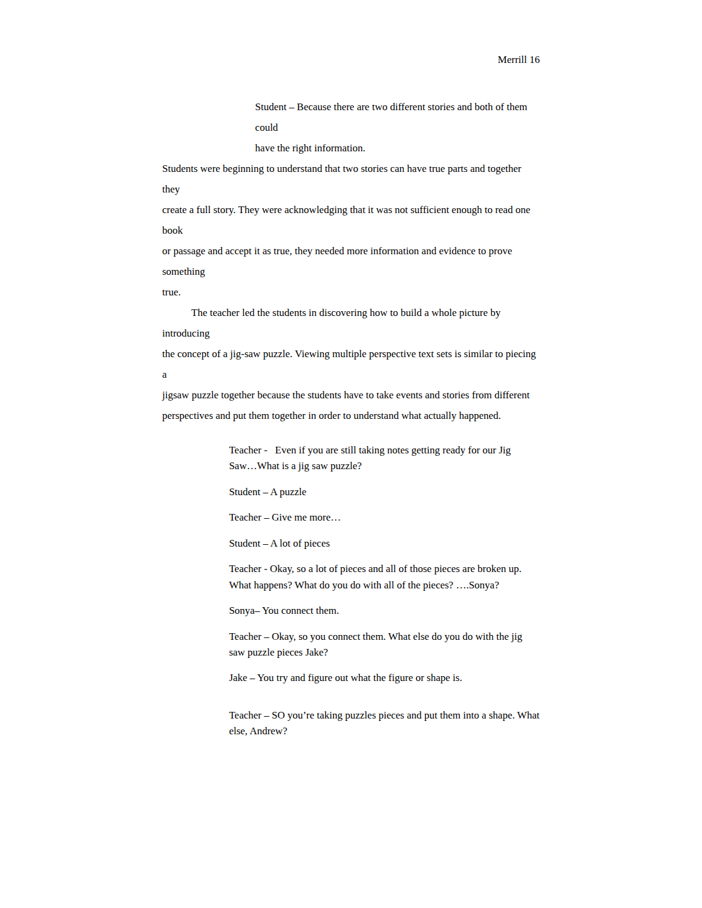Merrill 16
Student – Because there are two different stories and both of them could
have the right information.
Students were beginning to understand that two stories can have true parts and together they
create a full story. They were acknowledging that it was not sufficient enough to read one book
or passage and accept it as true, they needed more information and evidence to prove something
true.
The teacher led the students in discovering how to build a whole picture by introducing
the concept of a jig-saw puzzle. Viewing multiple perspective text sets is similar to piecing a
jigsaw puzzle together because the students have to take events and stories from different
perspectives and put them together in order to understand what actually happened.
Teacher - Even if you are still taking notes getting ready for our Jig Saw…What is a jig saw puzzle?
Student – A puzzle
Teacher – Give me more…
Student – A lot of pieces
Teacher - Okay, so a lot of pieces and all of those pieces are broken up. What happens? What do you do with all of the pieces? ….Sonya?
Sonya– You connect them.
Teacher – Okay, so you connect them. What else do you do with the jig saw puzzle pieces Jake?
Jake – You try and figure out what the figure or shape is.
Teacher – SO you’re taking puzzles pieces and put them into a shape. What else, Andrew?